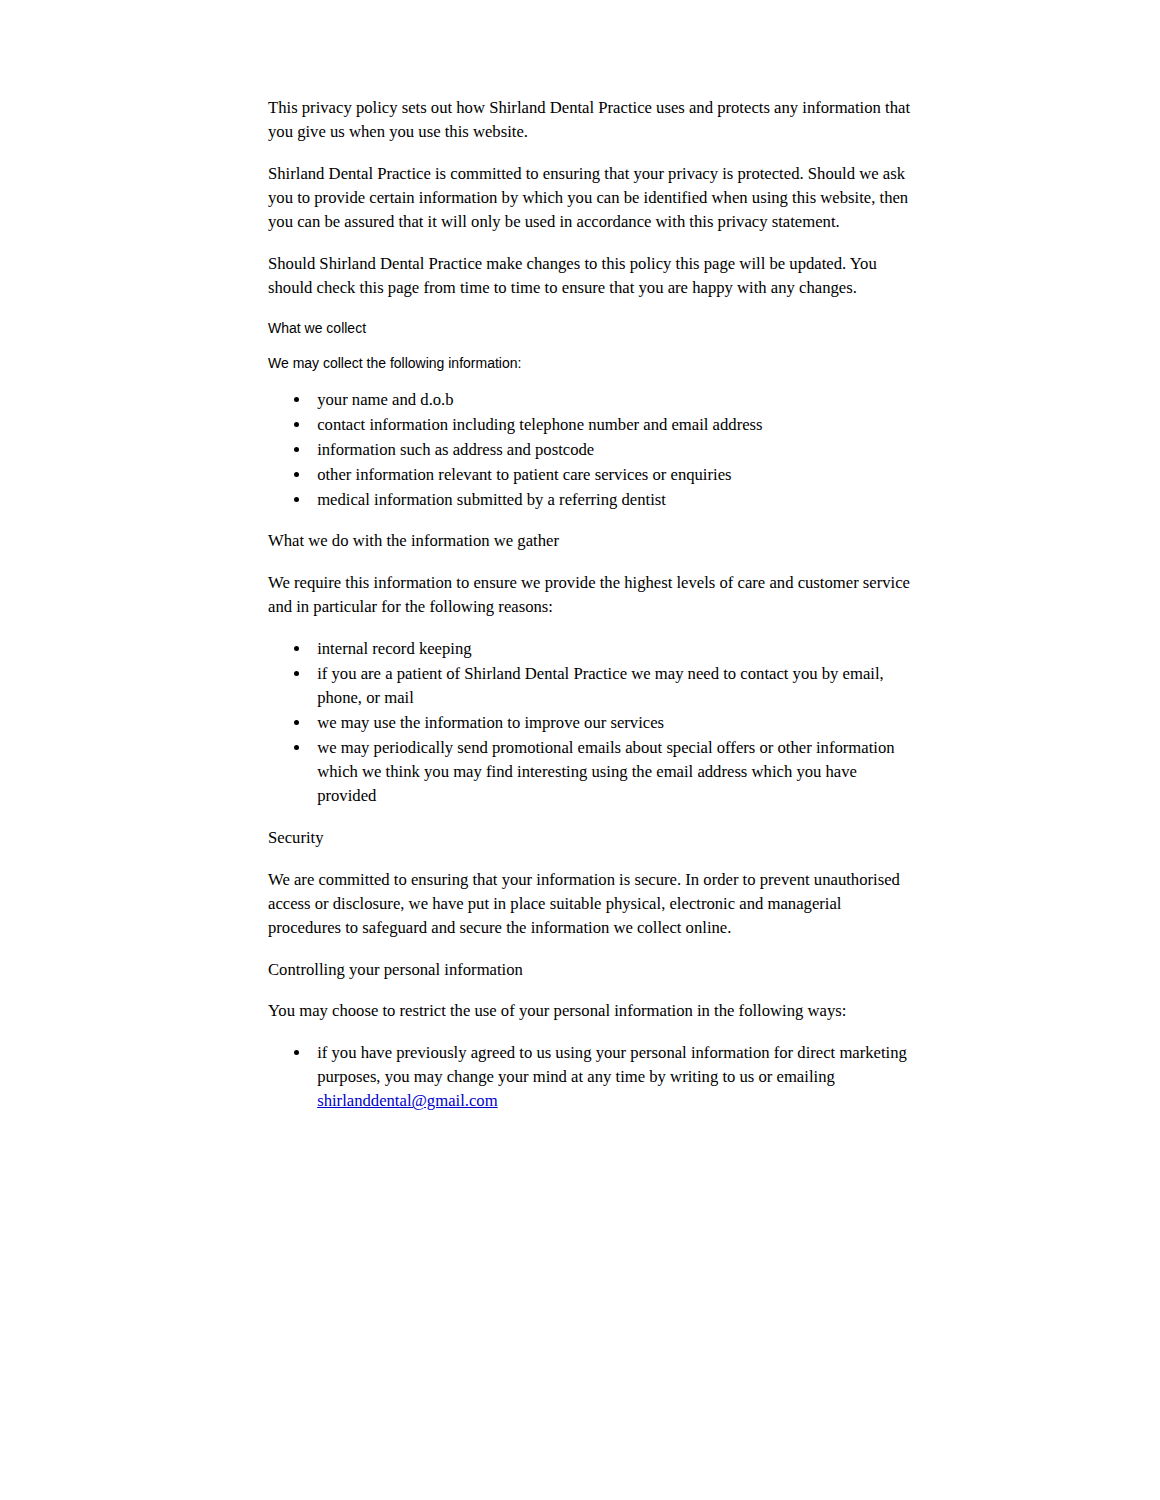This privacy policy sets out how Shirland Dental Practice uses and protects any information that you give us when you use this website.
Shirland Dental Practice is committed to ensuring that your privacy is protected. Should we ask you to provide certain information by which you can be identified when using this website, then you can be assured that it will only be used in accordance with this privacy statement.
Should Shirland Dental Practice make changes to this policy this page will be updated. You should check this page from time to time to ensure that you are happy with any changes.
What we collect
We may collect the following information:
your name and d.o.b
contact information including telephone number and email address
information such as address and postcode
other information relevant to patient care services or enquiries
medical information submitted by a referring dentist
What we do with the information we gather
We require this information to ensure we provide the highest levels of care and customer service and in particular for the following reasons:
internal record keeping
if you are a patient of Shirland Dental Practice we may need to contact you by email, phone, or mail
we may use the information to improve our services
we may periodically send promotional emails about special offers or other information which we think you may find interesting using the email address which you have provided
Security
We are committed to ensuring that your information is secure. In order to prevent unauthorised access or disclosure, we have put in place suitable physical, electronic and managerial procedures to safeguard and secure the information we collect online.
Controlling your personal information
You may choose to restrict the use of your personal information in the following ways:
if you have previously agreed to us using your personal information for direct marketing purposes, you may change your mind at any time by writing to us or emailing shirlanddental@gmail.com